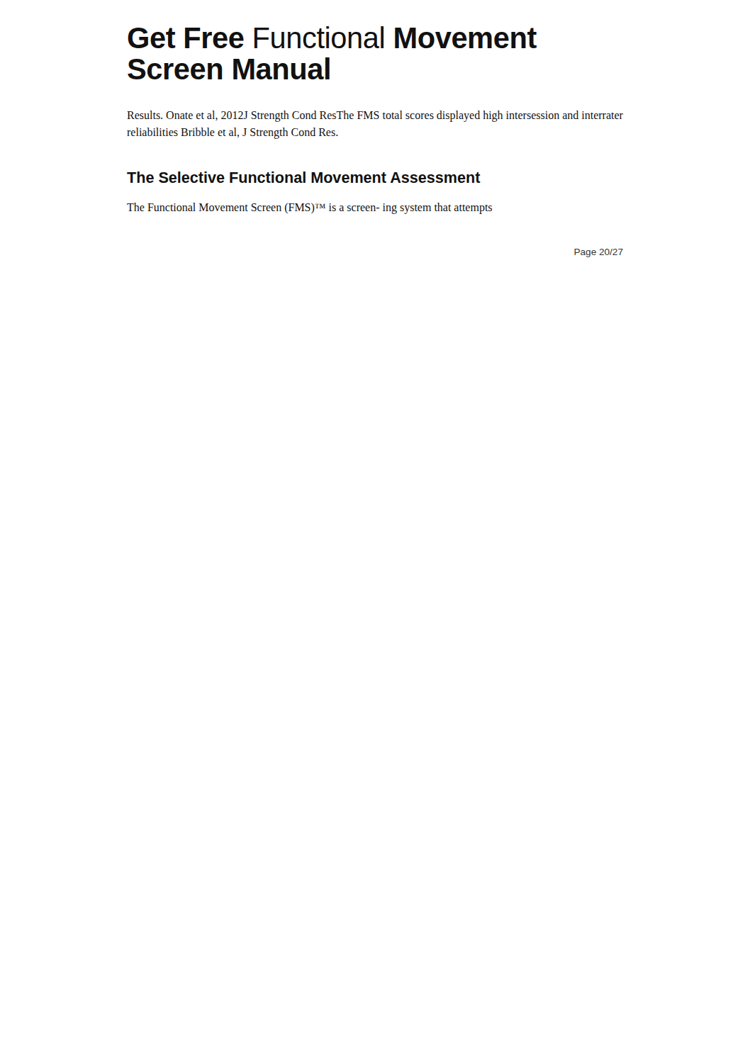Get Free Functional Movement Screen Manual
Results. Onate et al, 2012J Strength Cond ResThe FMS total scores displayed high intersession and interrater reliabilities Bribble et al, J Strength Cond Res.
The Selective Functional Movement Assessment
The Functional Movement Screen (FMS)™ is a screen- ing system that attempts
Page 20/27